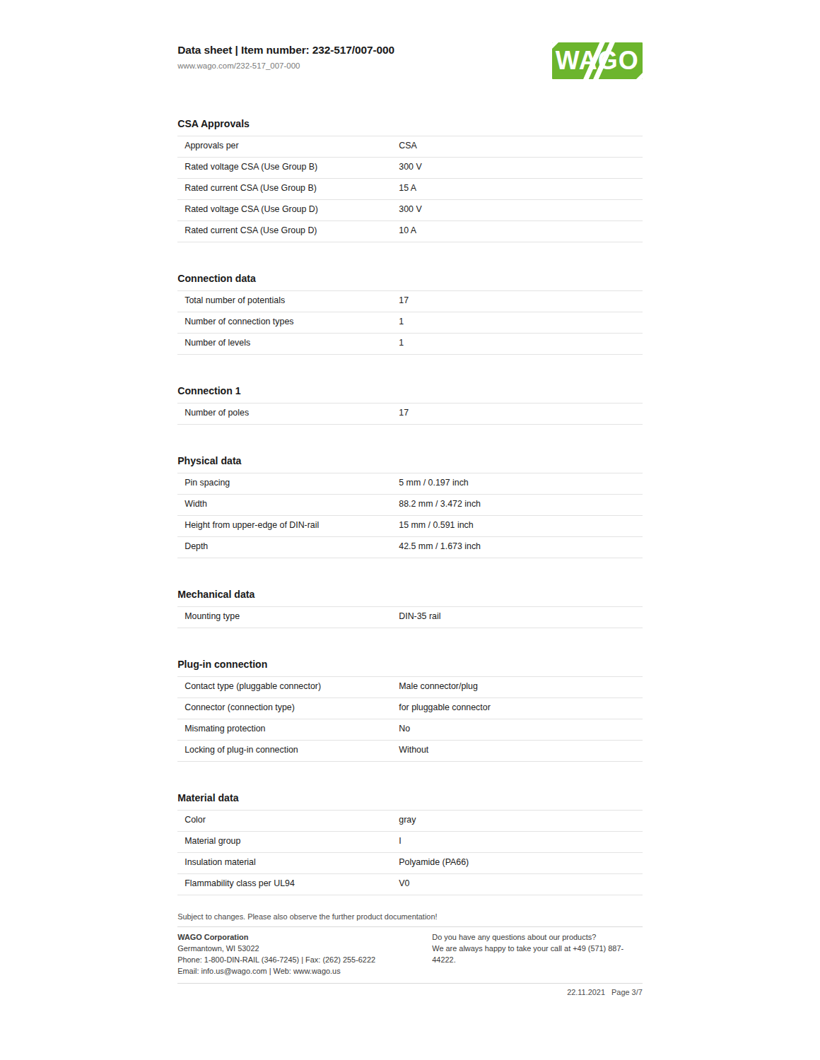Data sheet | Item number: 232-517/007-000
www.wago.com/232-517_007-000
WAGO
CSA Approvals
| Approvals per | CSA |
| Rated voltage CSA (Use Group B) | 300 V |
| Rated current CSA (Use Group B) | 15 A |
| Rated voltage CSA (Use Group D) | 300 V |
| Rated current CSA (Use Group D) | 10 A |
Connection data
| Total number of potentials | 17 |
| Number of connection types | 1 |
| Number of levels | 1 |
Connection 1
| Number of poles | 17 |
Physical data
| Pin spacing | 5 mm / 0.197 inch |
| Width | 88.2 mm / 3.472 inch |
| Height from upper-edge of DIN-rail | 15 mm / 0.591 inch |
| Depth | 42.5 mm / 1.673 inch |
Mechanical data
| Mounting type | DIN-35 rail |
Plug-in connection
| Contact type (pluggable connector) | Male connector/plug |
| Connector (connection type) | for pluggable connector |
| Mismating protection | No |
| Locking of plug-in connection | Without |
Material data
| Color | gray |
| Material group | I |
| Insulation material | Polyamide (PA66) |
| Flammability class per UL94 | V0 |
Subject to changes. Please also observe the further product documentation!
WAGO Corporation
Germantown, WI 53022
Phone: 1-800-DIN-RAIL (346-7245) | Fax: (262) 255-6222
Email: info.us@wago.com | Web: www.wago.us
Do you have any questions about our products?
We are always happy to take your call at +49 (571) 887-44222.
22.11.2021 Page 3/7